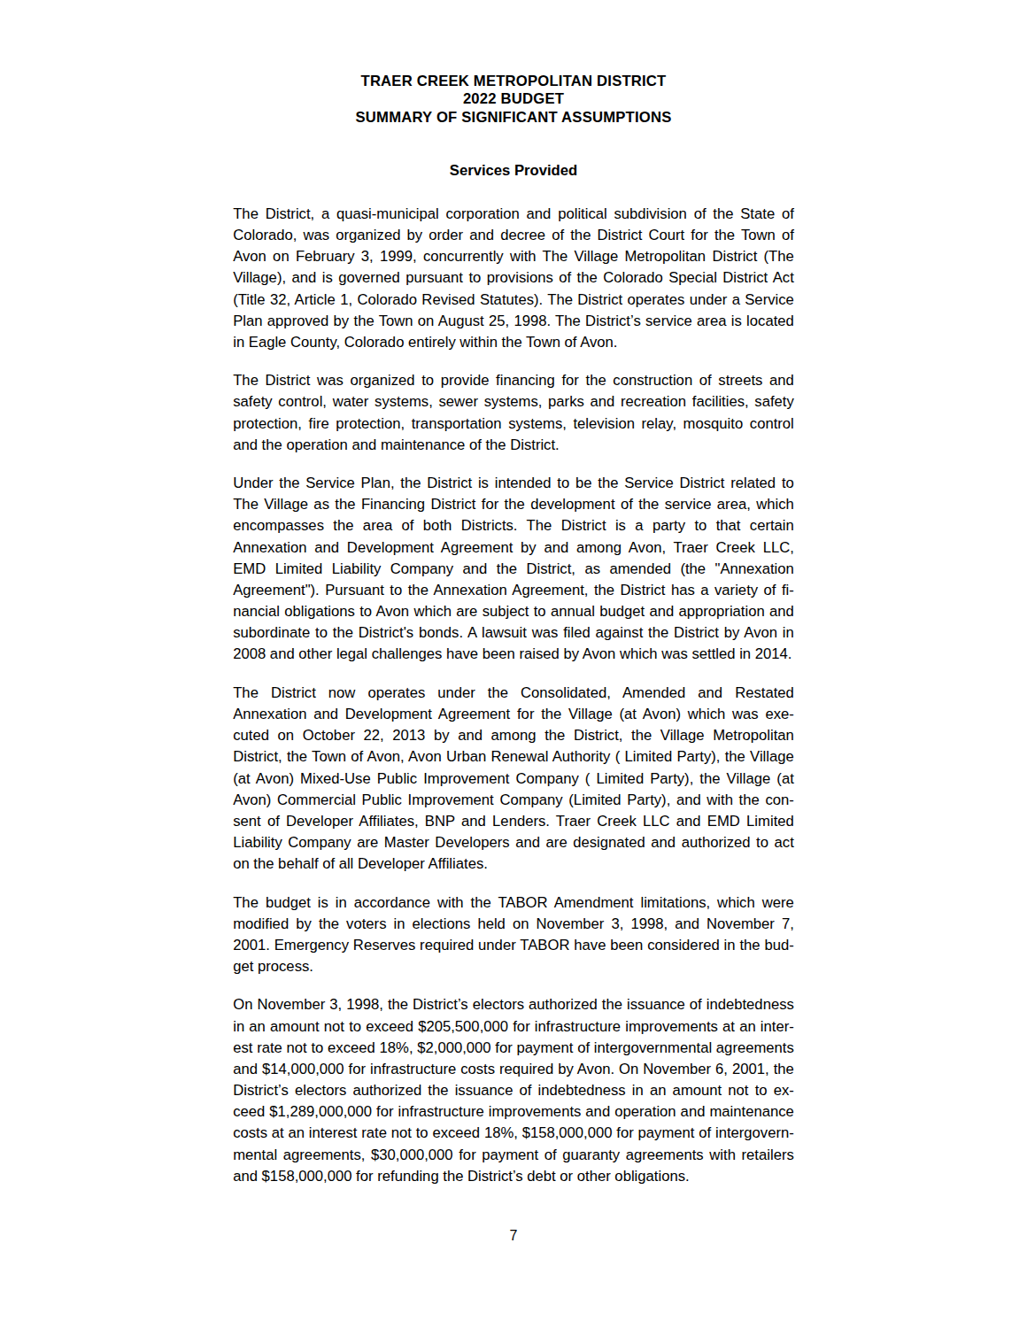TRAER CREEK METROPOLITAN DISTRICT
2022 BUDGET
SUMMARY OF SIGNIFICANT ASSUMPTIONS
Services Provided
The District, a quasi-municipal corporation and political subdivision of the State of Colorado, was organized by order and decree of the District Court for the Town of Avon on February 3, 1999, concurrently with The Village Metropolitan District (The Village), and is governed pursuant to provisions of the Colorado Special District Act (Title 32, Article 1, Colorado Revised Statutes). The District operates under a Service Plan approved by the Town on August 25, 1998. The District’s service area is located in Eagle County, Colorado entirely within the Town of Avon.
The District was organized to provide financing for the construction of streets and safety control, water systems, sewer systems, parks and recreation facilities, safety protection, fire protection, transportation systems, television relay, mosquito control and the operation and maintenance of the District.
Under the Service Plan, the District is intended to be the Service District related to The Village as the Financing District for the development of the service area, which encompasses the area of both Districts. The District is a party to that certain Annexation and Development Agreement by and among Avon, Traer Creek LLC, EMD Limited Liability Company and the District, as amended (the "Annexation Agreement"). Pursuant to the Annexation Agreement, the District has a variety of financial obligations to Avon which are subject to annual budget and appropriation and subordinate to the District's bonds. A lawsuit was filed against the District by Avon in 2008 and other legal challenges have been raised by Avon which was settled in 2014.
The District now operates under the Consolidated, Amended and Restated Annexation and Development Agreement for the Village (at Avon) which was executed on October 22, 2013 by and among the District, the Village Metropolitan District, the Town of Avon, Avon Urban Renewal Authority ( Limited Party), the Village (at Avon) Mixed-Use Public Improvement Company ( Limited Party), the Village (at Avon) Commercial Public Improvement Company (Limited Party), and with the consent of Developer Affiliates, BNP and Lenders. Traer Creek LLC and EMD Limited Liability Company are Master Developers and are designated and authorized to act on the behalf of all Developer Affiliates.
The budget is in accordance with the TABOR Amendment limitations, which were modified by the voters in elections held on November 3, 1998, and November 7, 2001. Emergency Reserves required under TABOR have been considered in the budget process.
On November 3, 1998, the District’s electors authorized the issuance of indebtedness in an amount not to exceed $205,500,000 for infrastructure improvements at an interest rate not to exceed 18%, $2,000,000 for payment of intergovernmental agreements and $14,000,000 for infrastructure costs required by Avon. On November 6, 2001, the District’s electors authorized the issuance of indebtedness in an amount not to exceed $1,289,000,000 for infrastructure improvements and operation and maintenance costs at an interest rate not to exceed 18%, $158,000,000 for payment of intergovernmental agreements, $30,000,000 for payment of guaranty agreements with retailers and $158,000,000 for refunding the District’s debt or other obligations.
7